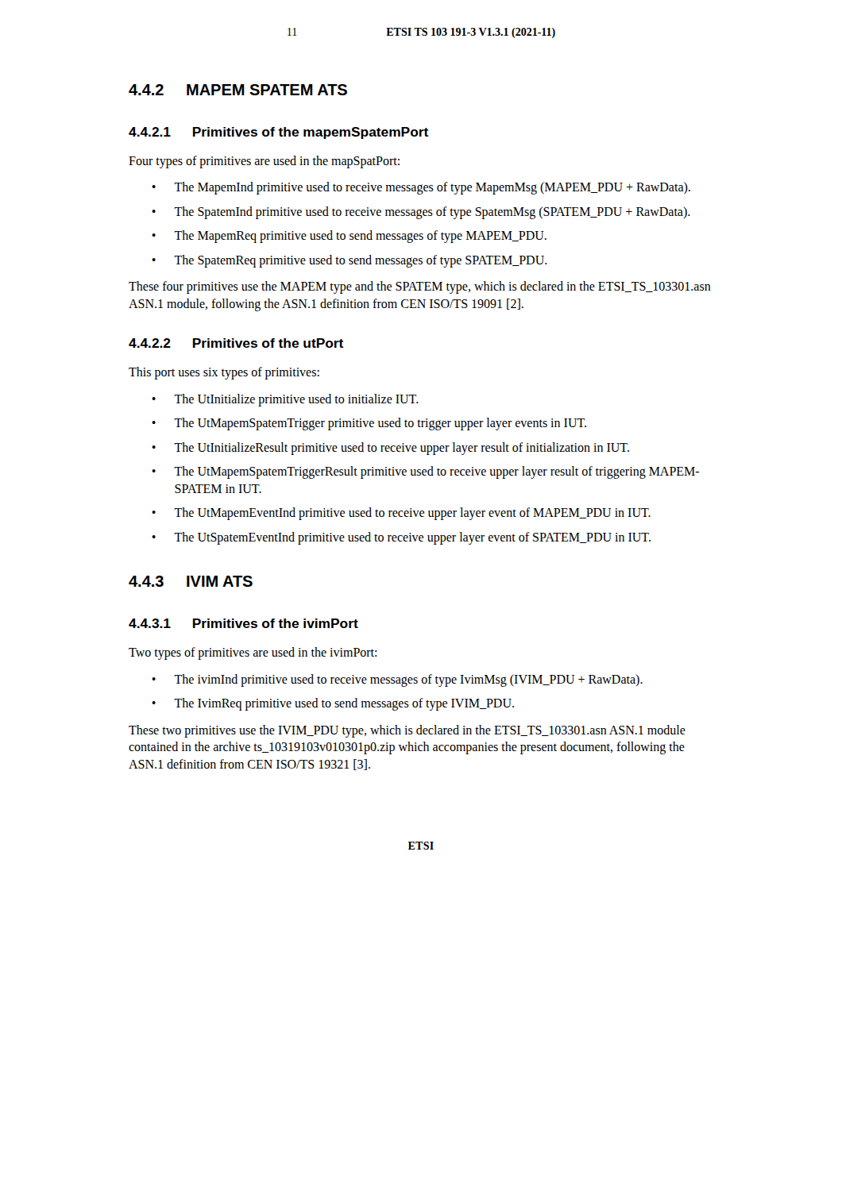11 ETSI TS 103 191-3 V1.3.1 (2021-11)
4.4.2 MAPEM SPATEM ATS
4.4.2.1 Primitives of the mapemSpatemPort
Four types of primitives are used in the mapSpatPort:
The MapemInd primitive used to receive messages of type MapemMsg (MAPEM_PDU + RawData).
The SpatemInd primitive used to receive messages of type SpatemMsg (SPATEM_PDU + RawData).
The MapemReq primitive used to send messages of type MAPEM_PDU.
The SpatemReq primitive used to send messages of type SPATEM_PDU.
These four primitives use the MAPEM type and the SPATEM type, which is declared in the ETSI_TS_103301.asn ASN.1 module, following the ASN.1 definition from CEN ISO/TS 19091 [2].
4.4.2.2 Primitives of the utPort
This port uses six types of primitives:
The UtInitialize primitive used to initialize IUT.
The UtMapemSpatemTrigger primitive used to trigger upper layer events in IUT.
The UtInitializeResult primitive used to receive upper layer result of initialization in IUT.
The UtMapemSpatemTriggerResult primitive used to receive upper layer result of triggering MAPEM-SPATEM in IUT.
The UtMapemEventInd primitive used to receive upper layer event of MAPEM_PDU in IUT.
The UtSpatemEventInd primitive used to receive upper layer event of SPATEM_PDU in IUT.
4.4.3 IVIM ATS
4.4.3.1 Primitives of the ivimPort
Two types of primitives are used in the ivimPort:
The ivimInd primitive used to receive messages of type IvimMsg (IVIM_PDU + RawData).
The IvimReq primitive used to send messages of type IVIM_PDU.
These two primitives use the IVIM_PDU type, which is declared in the ETSI_TS_103301.asn ASN.1 module contained in the archive ts_10319103v010301p0.zip which accompanies the present document, following the ASN.1 definition from CEN ISO/TS 19321 [3].
ETSI